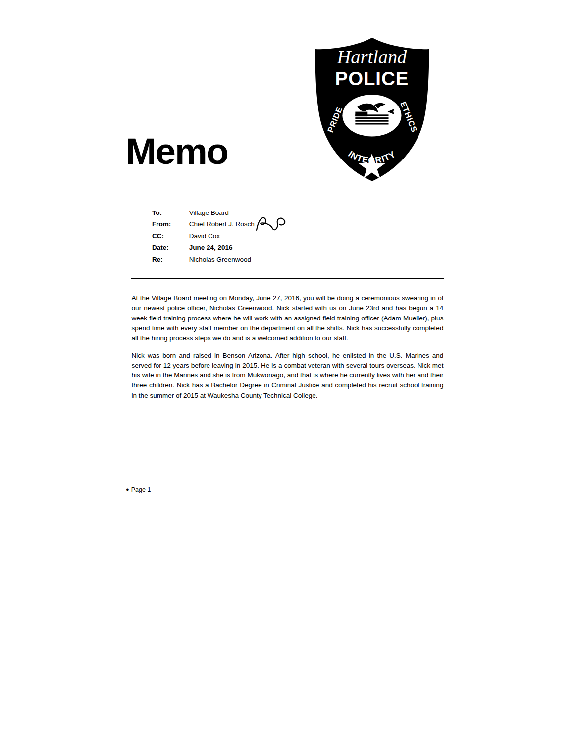Hartland POLICE PRIDE ETHICS INTEGRITY
Memo
| To: | Village Board |
| From: | Chief Robert J. Rosch |
| CC: | David Cox |
| Date: | June 24, 2016 |
| Re: | Nicholas Greenwood |
At the Village Board meeting on Monday, June 27, 2016, you will be doing a ceremonious swearing in of our newest police officer, Nicholas Greenwood. Nick started with us on June 23rd and has begun a 14 week field training process where he will work with an assigned field training officer (Adam Mueller), plus spend time with every staff member on the department on all the shifts. Nick has successfully completed all the hiring process steps we do and is a welcomed addition to our staff.
Nick was born and raised in Benson Arizona. After high school, he enlisted in the U.S. Marines and served for 12 years before leaving in 2015. He is a combat veteran with several tours overseas. Nick met his wife in the Marines and she is from Mukwonago, and that is where he currently lives with her and their three children. Nick has a Bachelor Degree in Criminal Justice and completed his recruit school training in the summer of 2015 at Waukesha County Technical College.
●Page 1